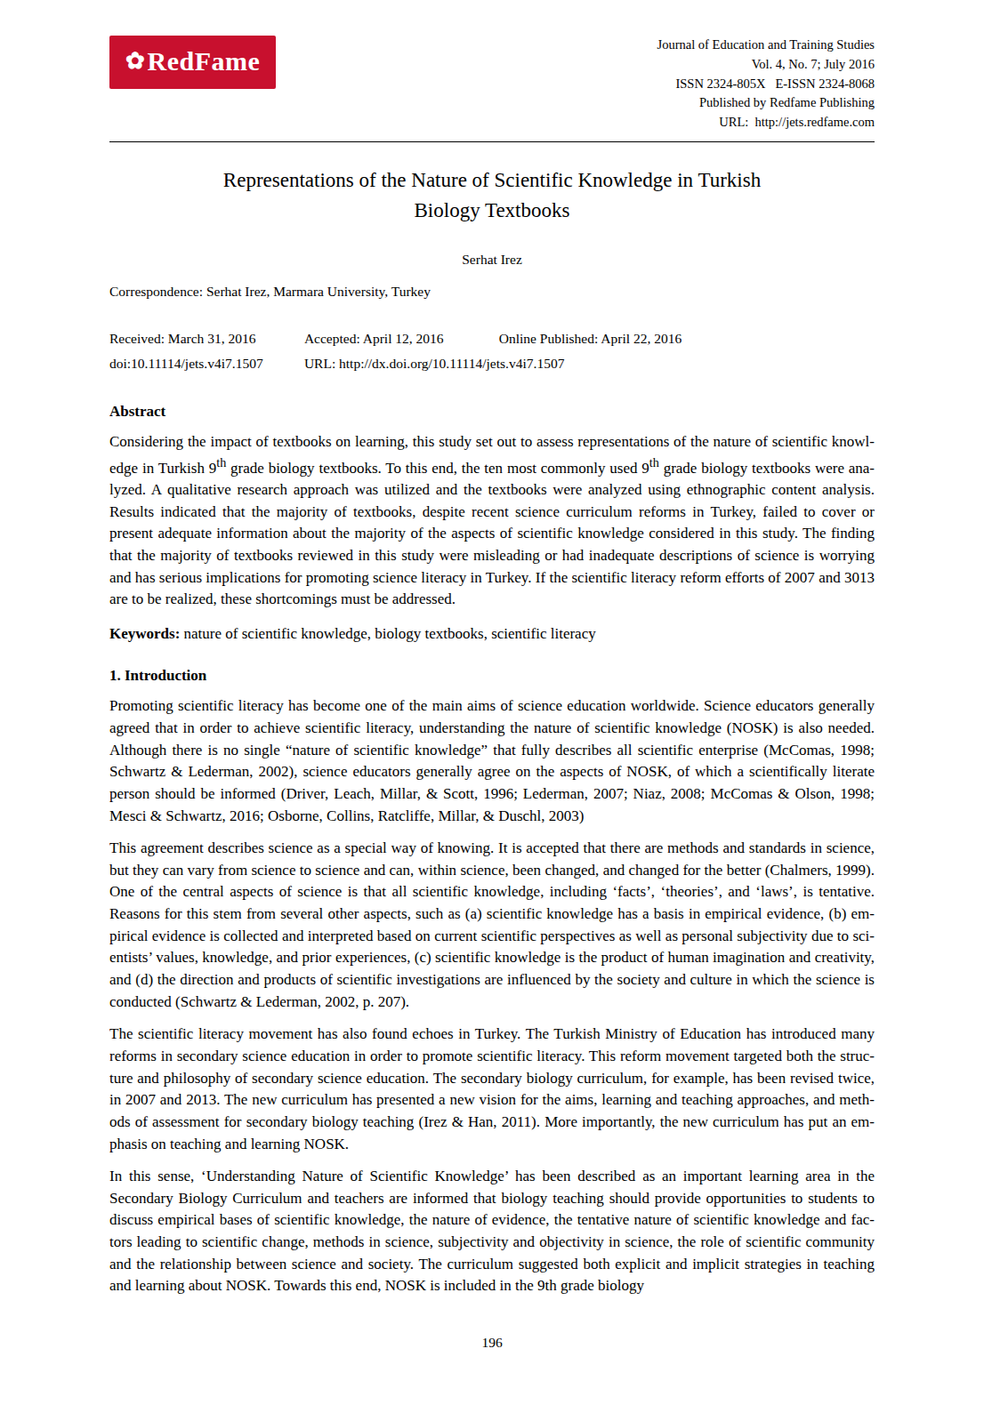✿RedFame
Journal of Education and Training Studies
Vol. 4, No. 7; July 2016
ISSN 2324-805X E-ISSN 2324-8068
Published by Redfame Publishing
URL: http://jets.redfame.com
Representations of the Nature of Scientific Knowledge in Turkish
Biology Textbooks
Serhat Irez
Correspondence: Serhat Irez, Marmara University, Turkey
Received: March 31, 2016 Accepted: April 12, 2016 Online Published: April 22, 2016
doi:10.11114/jets.v4i7.1507 URL: http://dx.doi.org/10.11114/jets.v4i7.1507
Abstract
Considering the impact of textbooks on learning, this study set out to assess representations of the nature of scientific knowledge in Turkish 9th grade biology textbooks. To this end, the ten most commonly used 9th grade biology textbooks were analyzed. A qualitative research approach was utilized and the textbooks were analyzed using ethnographic content analysis. Results indicated that the majority of textbooks, despite recent science curriculum reforms in Turkey, failed to cover or present adequate information about the majority of the aspects of scientific knowledge considered in this study. The finding that the majority of textbooks reviewed in this study were misleading or had inadequate descriptions of science is worrying and has serious implications for promoting science literacy in Turkey. If the scientific literacy reform efforts of 2007 and 3013 are to be realized, these shortcomings must be addressed.
Keywords: nature of scientific knowledge, biology textbooks, scientific literacy
1. Introduction
Promoting scientific literacy has become one of the main aims of science education worldwide. Science educators generally agreed that in order to achieve scientific literacy, understanding the nature of scientific knowledge (NOSK) is also needed. Although there is no single “nature of scientific knowledge” that fully describes all scientific enterprise (McComas, 1998; Schwartz & Lederman, 2002), science educators generally agree on the aspects of NOSK, of which a scientifically literate person should be informed (Driver, Leach, Millar, & Scott, 1996; Lederman, 2007; Niaz, 2008; McComas & Olson, 1998; Mesci & Schwartz, 2016; Osborne, Collins, Ratcliffe, Millar, & Duschl, 2003)
This agreement describes science as a special way of knowing. It is accepted that there are methods and standards in science, but they can vary from science to science and can, within science, been changed, and changed for the better (Chalmers, 1999). One of the central aspects of science is that all scientific knowledge, including ‘facts’, ‘theories’, and ‘laws’, is tentative. Reasons for this stem from several other aspects, such as (a) scientific knowledge has a basis in empirical evidence, (b) empirical evidence is collected and interpreted based on current scientific perspectives as well as personal subjectivity due to scientists’ values, knowledge, and prior experiences, (c) scientific knowledge is the product of human imagination and creativity, and (d) the direction and products of scientific investigations are influenced by the society and culture in which the science is conducted (Schwartz & Lederman, 2002, p. 207).
The scientific literacy movement has also found echoes in Turkey. The Turkish Ministry of Education has introduced many reforms in secondary science education in order to promote scientific literacy. This reform movement targeted both the structure and philosophy of secondary science education. The secondary biology curriculum, for example, has been revised twice, in 2007 and 2013. The new curriculum has presented a new vision for the aims, learning and teaching approaches, and methods of assessment for secondary biology teaching (Irez & Han, 2011). More importantly, the new curriculum has put an emphasis on teaching and learning NOSK.
In this sense, ‘Understanding Nature of Scientific Knowledge’ has been described as an important learning area in the Secondary Biology Curriculum and teachers are informed that biology teaching should provide opportunities to students to discuss empirical bases of scientific knowledge, the nature of evidence, the tentative nature of scientific knowledge and factors leading to scientific change, methods in science, subjectivity and objectivity in science, the role of scientific community and the relationship between science and society. The curriculum suggested both explicit and implicit strategies in teaching and learning about NOSK. Towards this end, NOSK is included in the 9th grade biology
196